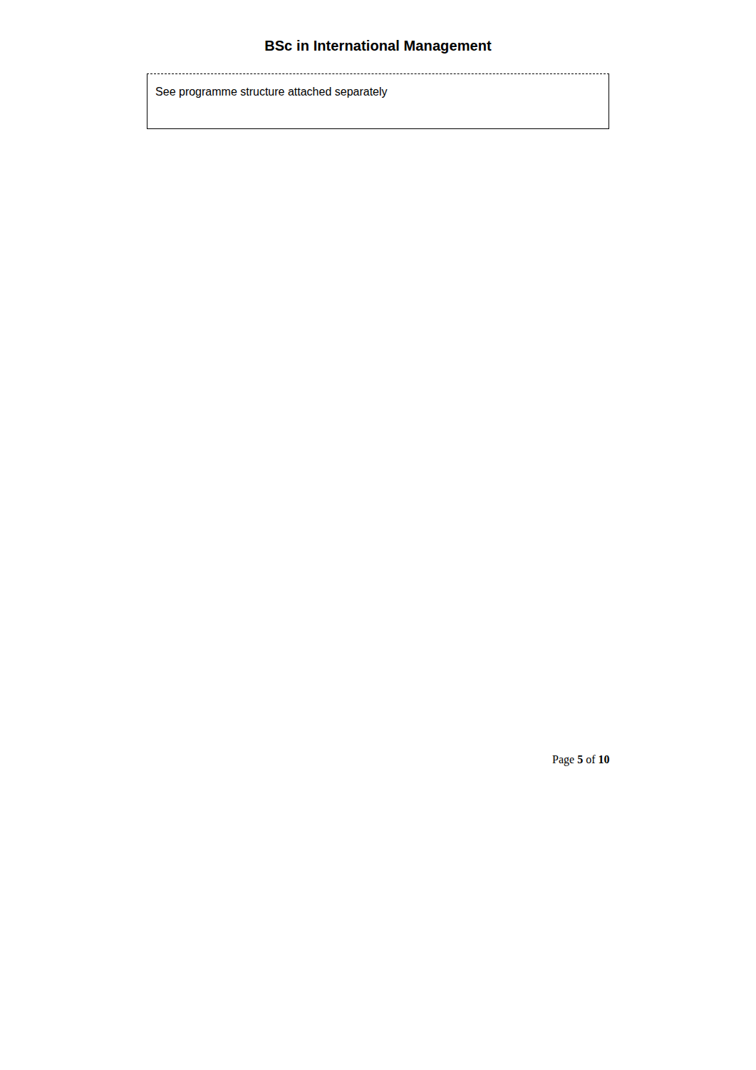BSc in International Management
See programme structure attached separately
Page 5 of 10